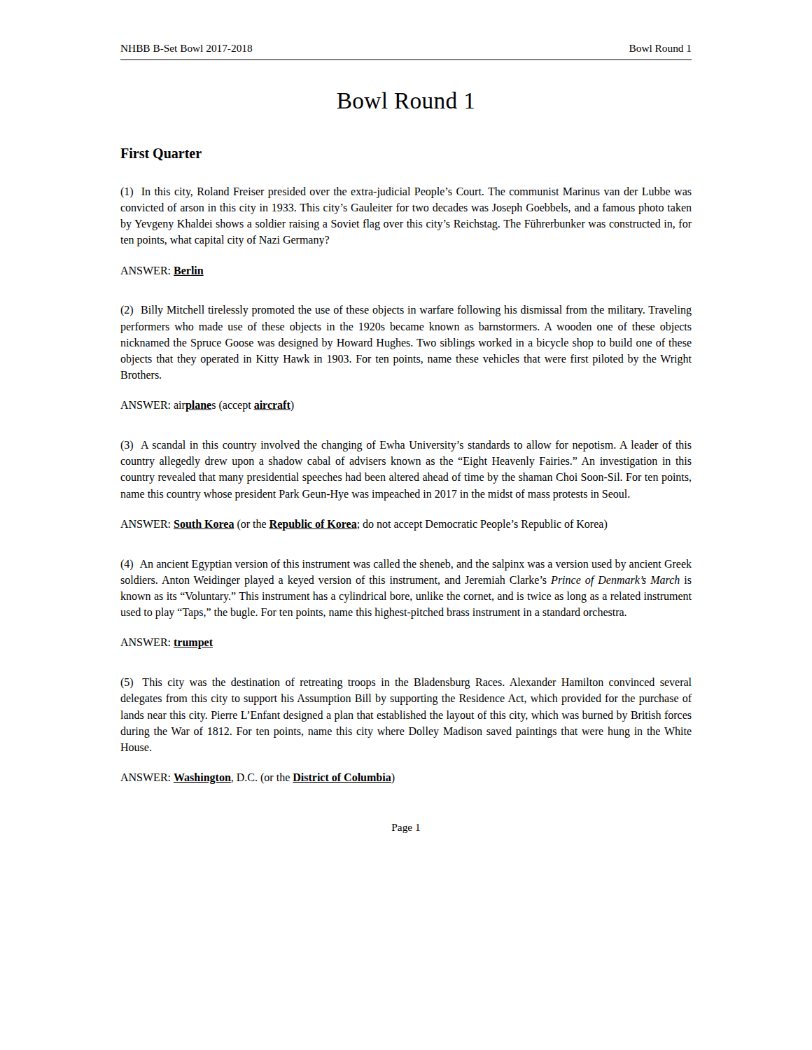NHBB B-Set Bowl 2017-2018 Bowl Round 1
Bowl Round 1
First Quarter
(1) In this city, Roland Freiser presided over the extra-judicial People’s Court. The communist Marinus van der Lubbe was convicted of arson in this city in 1933. This city’s Gauleiter for two decades was Joseph Goebbels, and a famous photo taken by Yevgeny Khaldei shows a soldier raising a Soviet flag over this city’s Reichstag. The Führerbunker was constructed in, for ten points, what capital city of Nazi Germany?
ANSWER: Berlin
(2) Billy Mitchell tirelessly promoted the use of these objects in warfare following his dismissal from the military. Traveling performers who made use of these objects in the 1920s became known as barnstormers. A wooden one of these objects nicknamed the Spruce Goose was designed by Howard Hughes. Two siblings worked in a bicycle shop to build one of these objects that they operated in Kitty Hawk in 1903. For ten points, name these vehicles that were first piloted by the Wright Brothers.
ANSWER: airplanes (accept aircraft)
(3) A scandal in this country involved the changing of Ewha University’s standards to allow for nepotism. A leader of this country allegedly drew upon a shadow cabal of advisers known as the “Eight Heavenly Fairies.” An investigation in this country revealed that many presidential speeches had been altered ahead of time by the shaman Choi Soon-Sil. For ten points, name this country whose president Park Geun-Hye was impeached in 2017 in the midst of mass protests in Seoul.
ANSWER: South Korea (or the Republic of Korea; do not accept Democratic People’s Republic of Korea)
(4) An ancient Egyptian version of this instrument was called the sheneb, and the salpinx was a version used by ancient Greek soldiers. Anton Weidinger played a keyed version of this instrument, and Jeremiah Clarke’s Prince of Denmark’s March is known as its “Voluntary.” This instrument has a cylindrical bore, unlike the cornet, and is twice as long as a related instrument used to play “Taps,” the bugle. For ten points, name this highest-pitched brass instrument in a standard orchestra.
ANSWER: trumpet
(5) This city was the destination of retreating troops in the Bladensburg Races. Alexander Hamilton convinced several delegates from this city to support his Assumption Bill by supporting the Residence Act, which provided for the purchase of lands near this city. Pierre L’Enfant designed a plan that established the layout of this city, which was burned by British forces during the War of 1812. For ten points, name this city where Dolley Madison saved paintings that were hung in the White House.
ANSWER: Washington, D.C. (or the District of Columbia)
Page 1